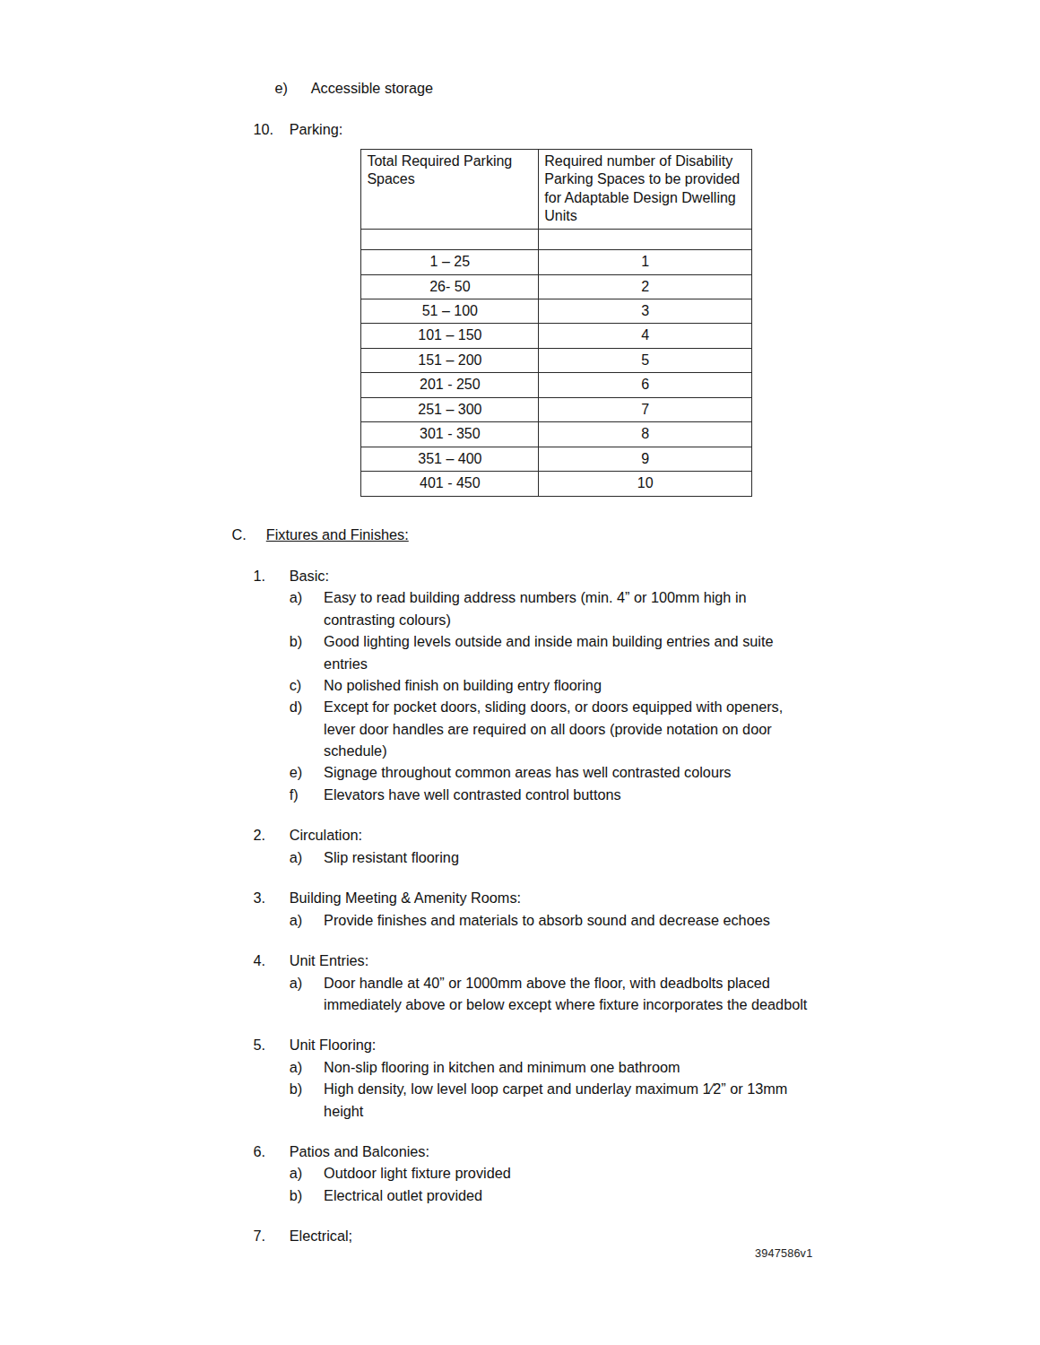e) Accessible storage
10. Parking:
| Total Required Parking Spaces | Required number of Disability Parking Spaces to be provided for Adaptable Design Dwelling Units |
| --- | --- |
| 1 – 25 | 1 |
| 26- 50 | 2 |
| 51 – 100 | 3 |
| 101 – 150 | 4 |
| 151 – 200 | 5 |
| 201 - 250 | 6 |
| 251 – 300 | 7 |
| 301 - 350 | 8 |
| 351 – 400 | 9 |
| 401 - 450 | 10 |
C. Fixtures and Finishes:
1. Basic:
a) Easy to read building address numbers (min. 4” or 100mm high in contrasting colours)
b) Good lighting levels outside and inside main building entries and suite entries
c) No polished finish on building entry flooring
d) Except for pocket doors, sliding doors, or doors equipped with openers, lever door handles are required on all doors (provide notation on door schedule)
e) Signage throughout common areas has well contrasted colours
f) Elevators have well contrasted control buttons
2. Circulation:
a) Slip resistant flooring
3. Building Meeting & Amenity Rooms:
a) Provide finishes and materials to absorb sound and decrease echoes
4. Unit Entries:
a) Door handle at 40” or 1000mm above the floor, with deadbolts placed immediately above or below except where fixture incorporates the deadbolt
5. Unit Flooring:
a) Non-slip flooring in kitchen and minimum one bathroom
b) High density, low level loop carpet and underlay maximum 1⁄2” or 13mm height
6. Patios and Balconies:
a) Outdoor light fixture provided
b) Electrical outlet provided
7. Electrical;
3947586v1